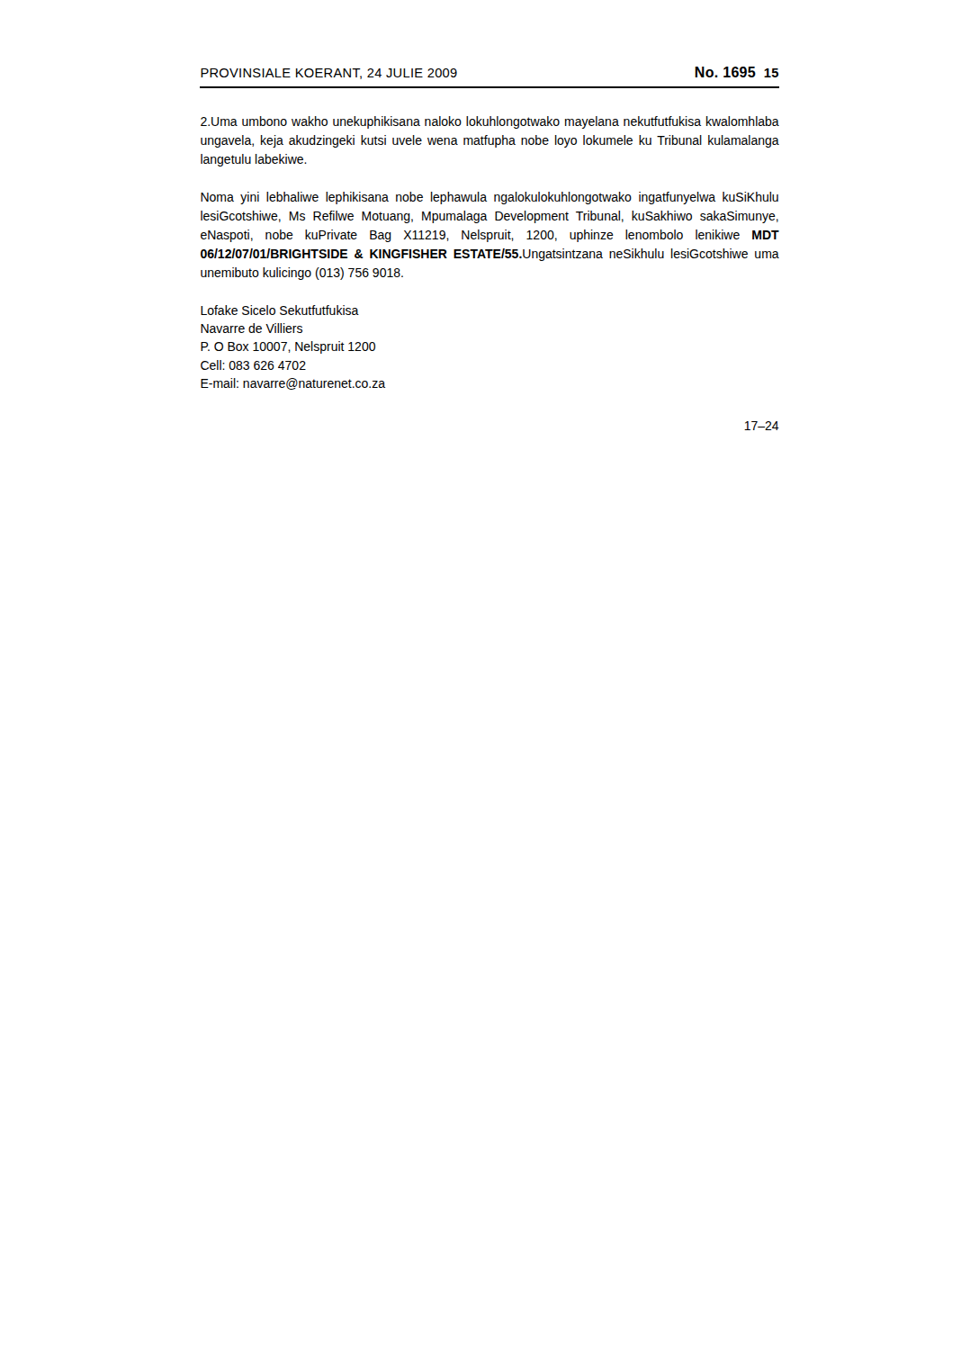PROVINSIALE KOERANT, 24 JULIE 2009
No. 1695 15
2.Uma umbono wakho unekuphikisana naloko lokuhlongotwako mayelana nekutfutfukisa kwalomhlaba ungavela, keja akudzingeki kutsi uvele wena matfupha nobe loyo lokumele ku Tribunal kulamalanga langetulu labekiwe.
Noma yini lebhaliwe lephikisana nobe lephawula ngalokulokuhlongotwako ingatfunyelwa kuSiKhulu lesiGcotshiwe, Ms Refilwe Motuang, Mpumalaga Development Tribunal, kuSakhiwo sakaSimunye, eNaspoti, nobe kuPrivate Bag X11219, Nelspruit, 1200, uphinze lenombolo lenikiwe MDT 06/12/07/01/BRIGHTSIDE & KINGFISHER ESTATE/55. Ungatsintzana neSikhulu lesiGcotshiwe uma unemibuto kulicingo (013) 756 9018.
Lofake Sicelo Sekutfutfukisa
Navarre de Villiers
P. O Box 10007, Nelspruit 1200
Cell: 083 626 4702
E-mail: navarre@naturenet.co.za
17–24